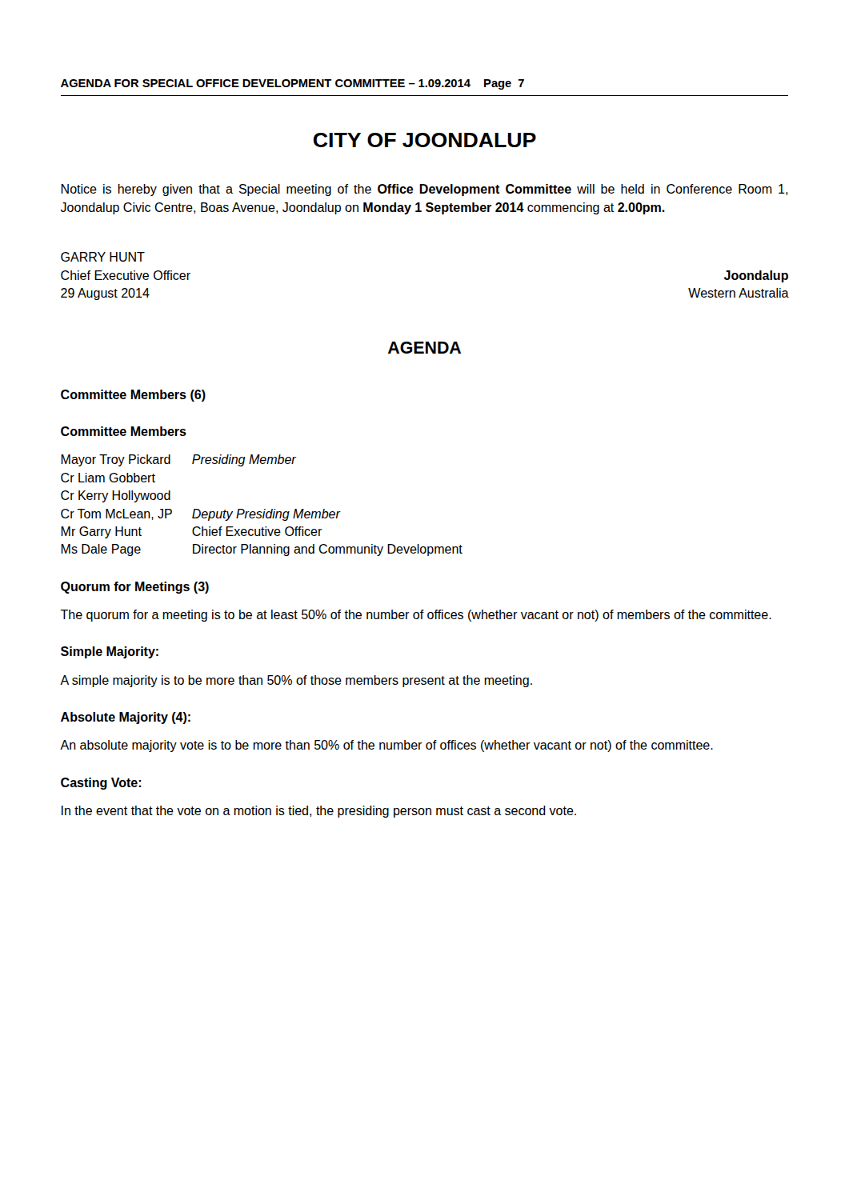AGENDA FOR SPECIAL OFFICE DEVELOPMENT COMMITTEE – 1.09.2014 Page 7
CITY OF JOONDALUP
Notice is hereby given that a Special meeting of the Office Development Committee will be held in Conference Room 1, Joondalup Civic Centre, Boas Avenue, Joondalup on Monday 1 September 2014 commencing at 2.00pm.
GARRY HUNT
Chief Executive Officer Joondalup
29 August 2014 Western Australia
AGENDA
Committee Members (6)
Committee Members
| Mayor Troy Pickard | Presiding Member |
| Cr Liam Gobbert | |
| Cr Kerry Hollywood | |
| Cr Tom McLean, JP | Deputy Presiding Member |
| Mr Garry Hunt | Chief Executive Officer |
| Ms Dale Page | Director Planning and Community Development |
Quorum for Meetings (3)
The quorum for a meeting is to be at least 50% of the number of offices (whether vacant or not) of members of the committee.
Simple Majority:
A simple majority is to be more than 50% of those members present at the meeting.
Absolute Majority (4):
An absolute majority vote is to be more than 50% of the number of offices (whether vacant or not) of the committee.
Casting Vote:
In the event that the vote on a motion is tied, the presiding person must cast a second vote.